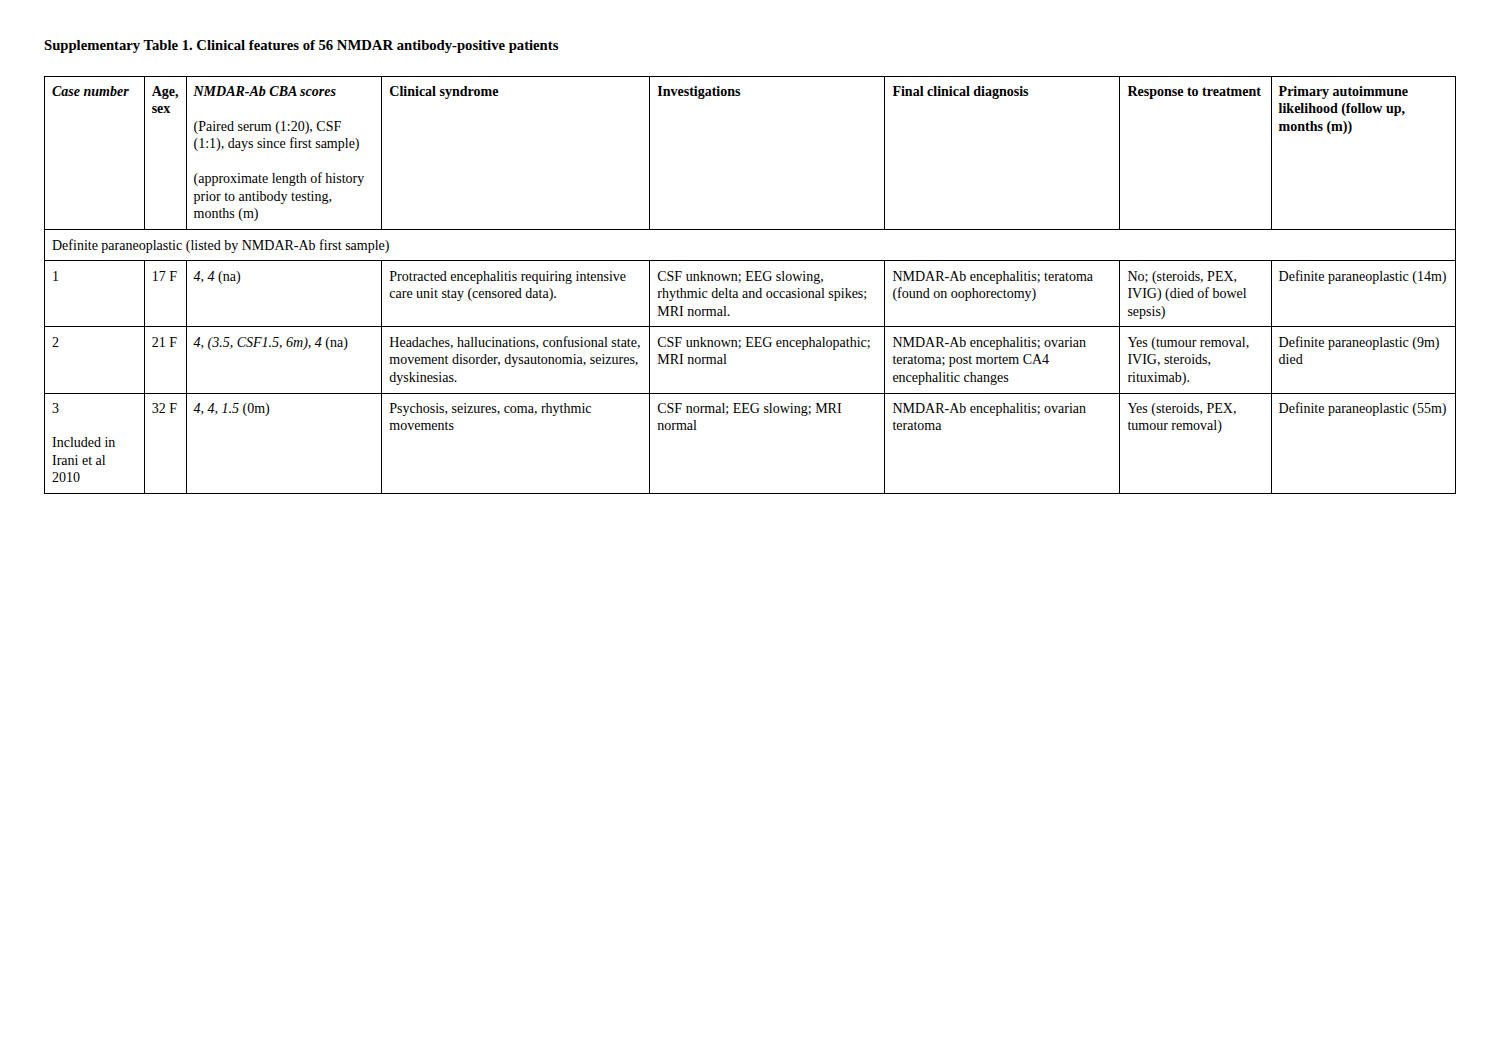Supplementary Table 1. Clinical features of 56 NMDAR antibody-positive patients
| Case number | Age, sex | NMDAR-Ab CBA scores (Paired serum (1:20), CSF (1:1), days since first sample) (approximate length of history prior to antibody testing, months (m) | Clinical syndrome | Investigations | Final clinical diagnosis | Response to treatment | Primary autoimmune likelihood (follow up, months (m)) |
| --- | --- | --- | --- | --- | --- | --- | --- |
| Definite paraneoplastic (listed by NMDAR-Ab first sample) |
| 1 | 17 F | 4, 4 (na) | Protracted encephalitis requiring intensive care unit stay (censored data). | CSF unknown; EEG slowing, rhythmic delta and occasional spikes; MRI normal. | NMDAR-Ab encephalitis; teratoma (found on oophorectomy) | No; (steroids, PEX, IVIG) (died of bowel sepsis) | Definite paraneoplastic (14m) |
| 2 | 21 F | 4, (3.5, CSF1.5, 6m), 4 (na) | Headaches, hallucinations, confusional state, movement disorder, dysautonomia, seizures, dyskinesias. | CSF unknown; EEG encephalopathic; MRI normal | NMDAR-Ab encephalitis; ovarian teratoma; post mortem CA4 encephalitic changes | Yes (tumour removal, IVIG, steroids, rituximab). | Definite paraneoplastic (9m) died |
| 3 Included in Irani et al 2010 | 32 F | 4, 4, 1.5 (0m) | Psychosis, seizures, coma, rhythmic movements | CSF normal; EEG slowing; MRI normal | NMDAR-Ab encephalitis; ovarian teratoma | Yes (steroids, PEX, tumour removal) | Definite paraneoplastic (55m) |